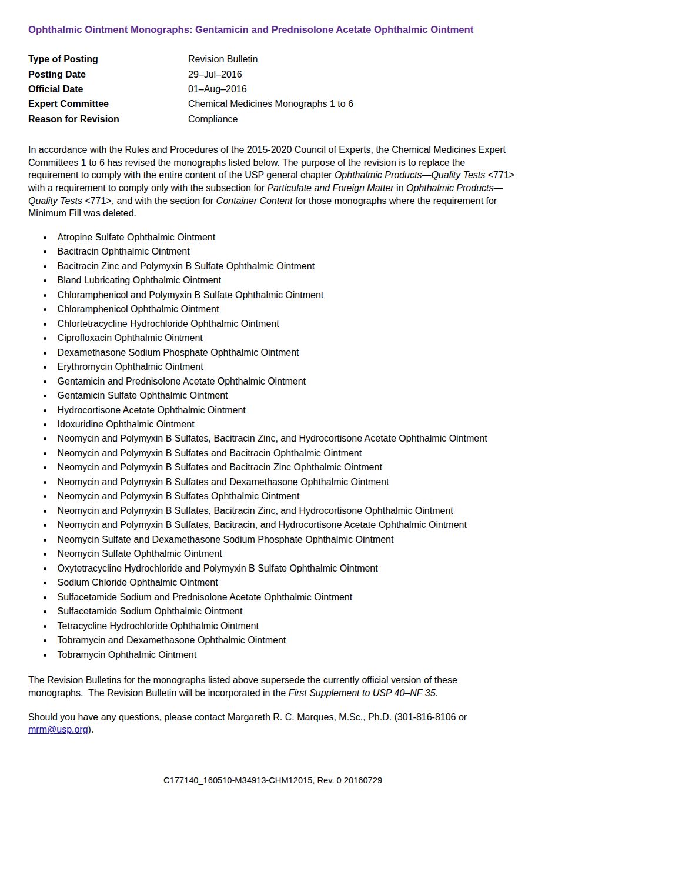Ophthalmic Ointment Monographs: Gentamicin and Prednisolone Acetate Ophthalmic Ointment
| Type of Posting | Revision Bulletin |
| Posting Date | 29–Jul–2016 |
| Official Date | 01–Aug–2016 |
| Expert Committee | Chemical Medicines Monographs 1 to 6 |
| Reason for Revision | Compliance |
In accordance with the Rules and Procedures of the 2015-2020 Council of Experts, the Chemical Medicines Expert Committees 1 to 6 has revised the monographs listed below. The purpose of the revision is to replace the requirement to comply with the entire content of the USP general chapter Ophthalmic Products—Quality Tests <771> with a requirement to comply only with the subsection for Particulate and Foreign Matter in Ophthalmic Products—Quality Tests <771>, and with the section for Container Content for those monographs where the requirement for Minimum Fill was deleted.
Atropine Sulfate Ophthalmic Ointment
Bacitracin Ophthalmic Ointment
Bacitracin Zinc and Polymyxin B Sulfate Ophthalmic Ointment
Bland Lubricating Ophthalmic Ointment
Chloramphenicol and Polymyxin B Sulfate Ophthalmic Ointment
Chloramphenicol Ophthalmic Ointment
Chlortetracycline Hydrochloride Ophthalmic Ointment
Ciprofloxacin Ophthalmic Ointment
Dexamethasone Sodium Phosphate Ophthalmic Ointment
Erythromycin Ophthalmic Ointment
Gentamicin and Prednisolone Acetate Ophthalmic Ointment
Gentamicin Sulfate Ophthalmic Ointment
Hydrocortisone Acetate Ophthalmic Ointment
Idoxuridine Ophthalmic Ointment
Neomycin and Polymyxin B Sulfates, Bacitracin Zinc, and Hydrocortisone Acetate Ophthalmic Ointment
Neomycin and Polymyxin B Sulfates and Bacitracin Ophthalmic Ointment
Neomycin and Polymyxin B Sulfates and Bacitracin Zinc Ophthalmic Ointment
Neomycin and Polymyxin B Sulfates and Dexamethasone Ophthalmic Ointment
Neomycin and Polymyxin B Sulfates Ophthalmic Ointment
Neomycin and Polymyxin B Sulfates, Bacitracin Zinc, and Hydrocortisone Ophthalmic Ointment
Neomycin and Polymyxin B Sulfates, Bacitracin, and Hydrocortisone Acetate Ophthalmic Ointment
Neomycin Sulfate and Dexamethasone Sodium Phosphate Ophthalmic Ointment
Neomycin Sulfate Ophthalmic Ointment
Oxytetracycline Hydrochloride and Polymyxin B Sulfate Ophthalmic Ointment
Sodium Chloride Ophthalmic Ointment
Sulfacetamide Sodium and Prednisolone Acetate Ophthalmic Ointment
Sulfacetamide Sodium Ophthalmic Ointment
Tetracycline Hydrochloride Ophthalmic Ointment
Tobramycin and Dexamethasone Ophthalmic Ointment
Tobramycin Ophthalmic Ointment
The Revision Bulletins for the monographs listed above supersede the currently official version of these monographs. The Revision Bulletin will be incorporated in the First Supplement to USP 40–NF 35.
Should you have any questions, please contact Margareth R. C. Marques, M.Sc., Ph.D. (301-816-8106 or mrm@usp.org).
C177140_160510-M34913-CHM12015, Rev. 0 20160729